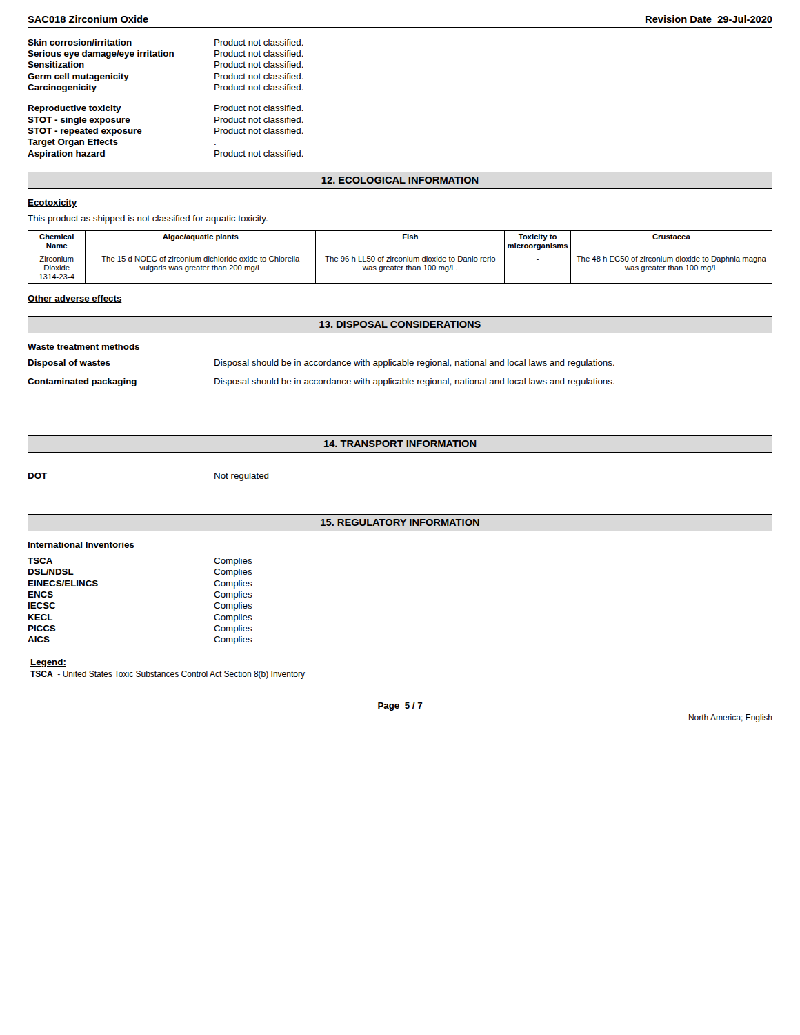SAC018 Zirconium Oxide Revision Date 29-Jul-2020
| Skin corrosion/irritation | Product not classified. |
| Serious eye damage/eye irritation | Product not classified. |
| Sensitization | Product not classified. |
| Germ cell mutagenicity | Product not classified. |
| Carcinogenicity | Product not classified. |
| Reproductive toxicity | Product not classified. |
| STOT - single exposure | Product not classified. |
| STOT - repeated exposure | Product not classified. |
| Target Organ Effects | . |
| Aspiration hazard | Product not classified. |
12. ECOLOGICAL INFORMATION
Ecotoxicity
This product as shipped is not classified for aquatic toxicity.
| Chemical Name | Algae/aquatic plants | Fish | Toxicity to microorganisms | Crustacea |
| --- | --- | --- | --- | --- |
| Zirconium Dioxide 1314-23-4 | The 15 d NOEC of zirconium dichloride oxide to Chlorella vulgaris was greater than 200 mg/L | The 96 h LL50 of zirconium dioxide to Danio rerio was greater than 100 mg/L. | - | The 48 h EC50 of zirconium dioxide to Daphnia magna was greater than 100 mg/L |
Other adverse effects
13. DISPOSAL CONSIDERATIONS
Waste treatment methods
Disposal of wastes
Disposal should be in accordance with applicable regional, national and local laws and regulations.
Contaminated packaging
Disposal should be in accordance with applicable regional, national and local laws and regulations.
14. TRANSPORT INFORMATION
DOT
Not regulated
15. REGULATORY INFORMATION
International Inventories
| TSCA | Complies |
| DSL/NDSL | Complies |
| EINECS/ELINCS | Complies |
| ENCS | Complies |
| IECSC | Complies |
| KECL | Complies |
| PICCS | Complies |
| AICS | Complies |
Legend:
TSCA - United States Toxic Substances Control Act Section 8(b) Inventory
Page 5 / 7
North America; English